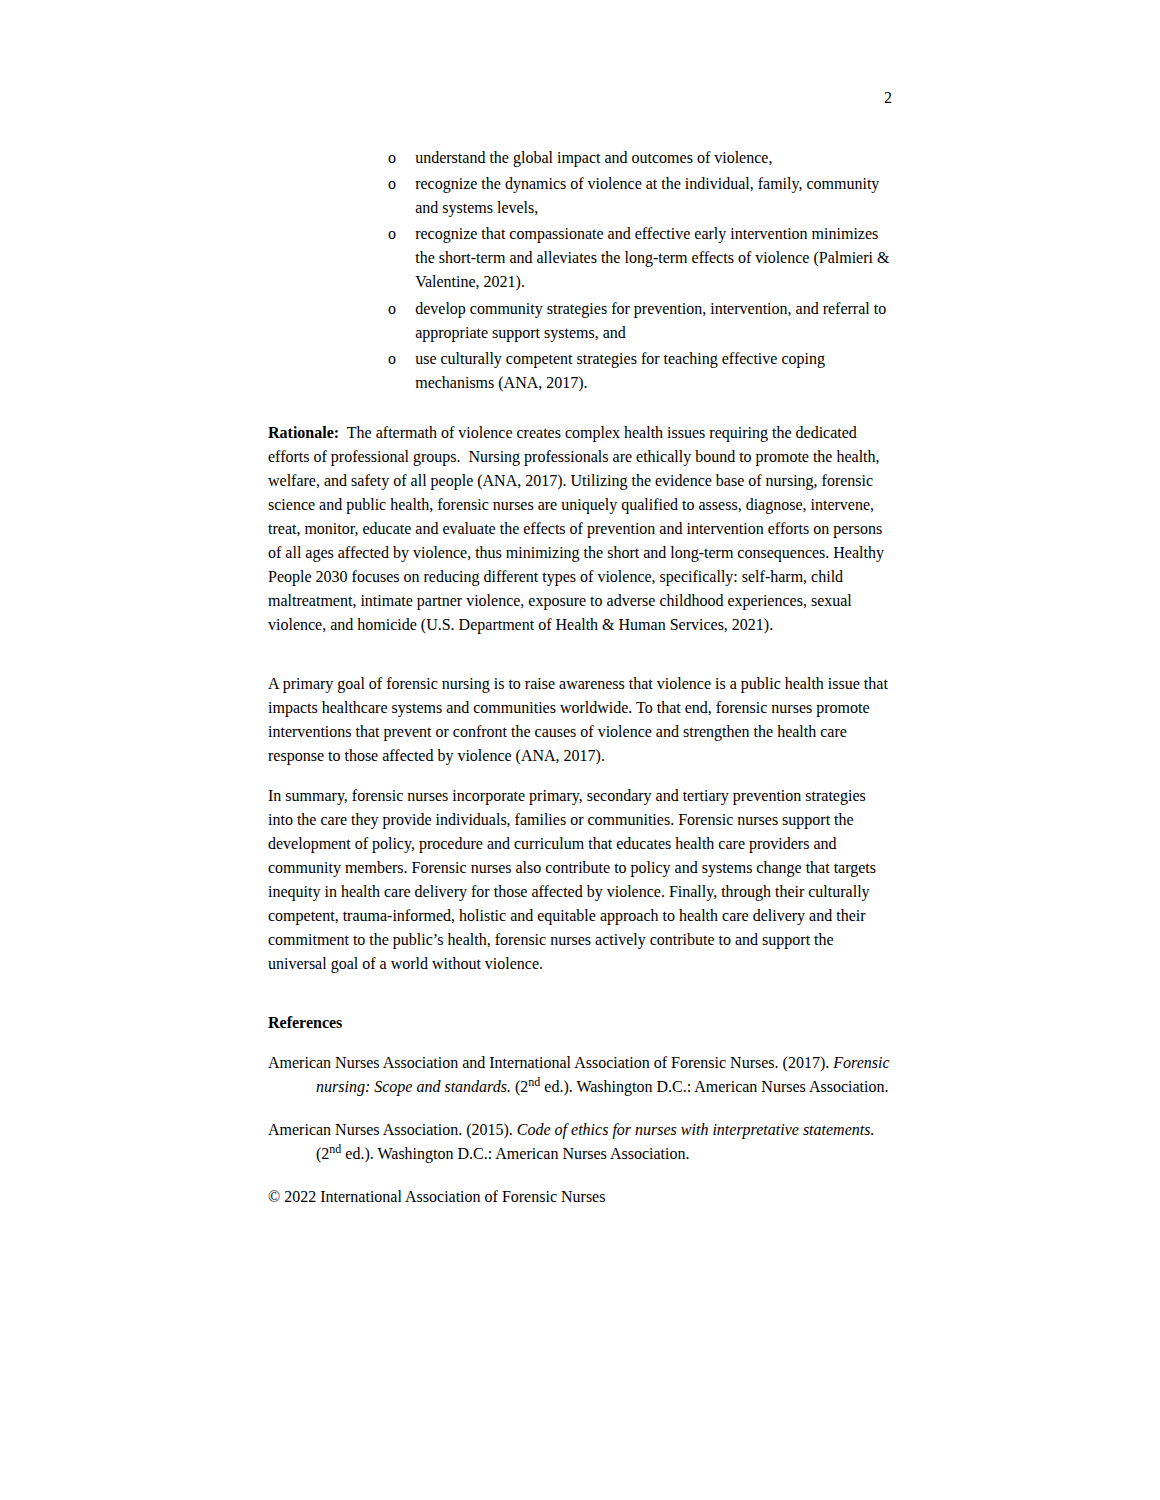2
understand the global impact and outcomes of violence,
recognize the dynamics of violence at the individual, family, community and systems levels,
recognize that compassionate and effective early intervention minimizes the short-term and alleviates the long-term effects of violence (Palmieri & Valentine, 2021).
develop community strategies for prevention, intervention, and referral to appropriate support systems, and
use culturally competent strategies for teaching effective coping mechanisms (ANA, 2017).
Rationale: The aftermath of violence creates complex health issues requiring the dedicated efforts of professional groups. Nursing professionals are ethically bound to promote the health, welfare, and safety of all people (ANA, 2017). Utilizing the evidence base of nursing, forensic science and public health, forensic nurses are uniquely qualified to assess, diagnose, intervene, treat, monitor, educate and evaluate the effects of prevention and intervention efforts on persons of all ages affected by violence, thus minimizing the short and long-term consequences. Healthy People 2030 focuses on reducing different types of violence, specifically: self-harm, child maltreatment, intimate partner violence, exposure to adverse childhood experiences, sexual violence, and homicide (U.S. Department of Health & Human Services, 2021).
A primary goal of forensic nursing is to raise awareness that violence is a public health issue that impacts healthcare systems and communities worldwide. To that end, forensic nurses promote interventions that prevent or confront the causes of violence and strengthen the health care response to those affected by violence (ANA, 2017).
In summary, forensic nurses incorporate primary, secondary and tertiary prevention strategies into the care they provide individuals, families or communities. Forensic nurses support the development of policy, procedure and curriculum that educates health care providers and community members. Forensic nurses also contribute to policy and systems change that targets inequity in health care delivery for those affected by violence. Finally, through their culturally competent, trauma-informed, holistic and equitable approach to health care delivery and their commitment to the public’s health, forensic nurses actively contribute to and support the universal goal of a world without violence.
References
American Nurses Association and International Association of Forensic Nurses. (2017). Forensic nursing: Scope and standards. (2nd ed.). Washington D.C.: American Nurses Association.
American Nurses Association. (2015). Code of ethics for nurses with interpretative statements. (2nd ed.). Washington D.C.: American Nurses Association.
© 2022 International Association of Forensic Nurses